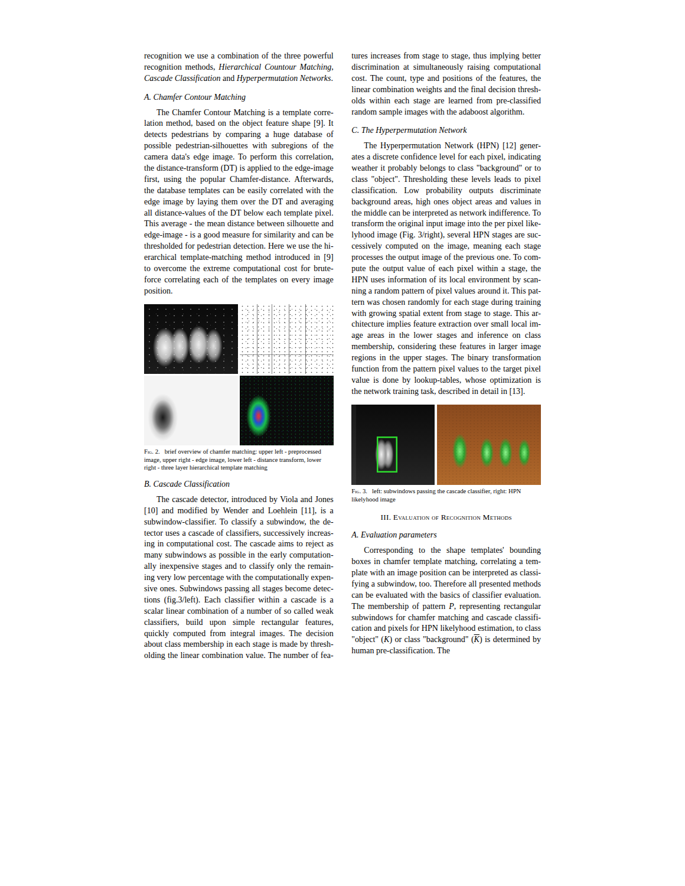recognition we use a combination of the three powerful recognition methods, Hierarchical Countour Matching, Cascade Classification and Hyperpermutation Networks.
A. Chamfer Contour Matching
The Chamfer Contour Matching is a template correlation method, based on the object feature shape [9]. It detects pedestrians by comparing a huge database of possible pedestrian-silhouettes with subregions of the camera data's edge image. To perform this correlation, the distance-transform (DT) is applied to the edge-image first, using the popular Chamfer-distance. Afterwards, the database templates can be easily correlated with the edge image by laying them over the DT and averaging all distance-values of the DT below each template pixel. This average - the mean distance between silhouette and edge-image - is a good measure for similarity and can be thresholded for pedestrian detection. Here we use the hierarchical template-matching method introduced in [9] to overcome the extreme computational cost for brute-force correlating each of the templates on every image position.
Fig. 2. brief overview of chamfer matching: upper left - preprocessed image, upper right - edge image, lower left - distance transform, lower right - three layer hierarchical template matching
B. Cascade Classification
The cascade detector, introduced by Viola and Jones [10] and modified by Wender and Loehlein [11], is a subwindow-classifier. To classify a subwindow, the detector uses a cascade of classifiers, successively increasing in computational cost. The cascade aims to reject as many subwindows as possible in the early computationally inexpensive stages and to classify only the remaining very low percentage with the computationally expensive ones. Subwindows passing all stages become detections (fig.3/left). Each classifier within a cascade is a scalar linear combination of a number of so called weak classifiers, build upon simple rectangular features, quickly computed from integral images. The decision about class membership in each stage is made by thresholding the linear combination value. The number of features increases from stage to stage, thus implying better discrimination at simultaneously raising computational cost. The count, type and positions of the features, the linear combination weights and the final decision thresholds within each stage are learned from pre-classified random sample images with the adaboost algorithm.
C. The Hyperpermutation Network
The Hyperpermutation Network (HPN) [12] generates a discrete confidence level for each pixel, indicating weather it probably belongs to class "background" or to class "object". Thresholding these levels leads to pixel classification. Low probability outputs discriminate background areas, high ones object areas and values in the middle can be interpreted as network indifference. To transform the original input image into the per pixel likelyhood image (Fig. 3/right), several HPN stages are successively computed on the image, meaning each stage processes the output image of the previous one. To compute the output value of each pixel within a stage, the HPN uses information of its local environment by scanning a random pattern of pixel values around it. This pattern was chosen randomly for each stage during training with growing spatial extent from stage to stage. This architecture implies feature extraction over small local image areas in the lower stages and inference on class membership, considering these features in larger image regions in the upper stages. The binary transformation function from the pattern pixel values to the target pixel value is done by lookup-tables, whose optimization is the network training task, described in detail in [13].
Fig. 3. left: subwindows passing the cascade classifier, right: HPN likelyhood image
III. Evaluation of Recognition Methods
A. Evaluation parameters
Corresponding to the shape templates' bounding boxes in chamfer template matching, correlating a template with an image position can be interpreted as classifying a subwindow, too. Therefore all presented methods can be evaluated with the basics of classifier evaluation. The membership of pattern P, representing rectangular subwindows for chamfer matching and cascade classification and pixels for HPN likelyhood estimation, to class "object" (K) or class "background" (K) is determined by human pre-classification. The